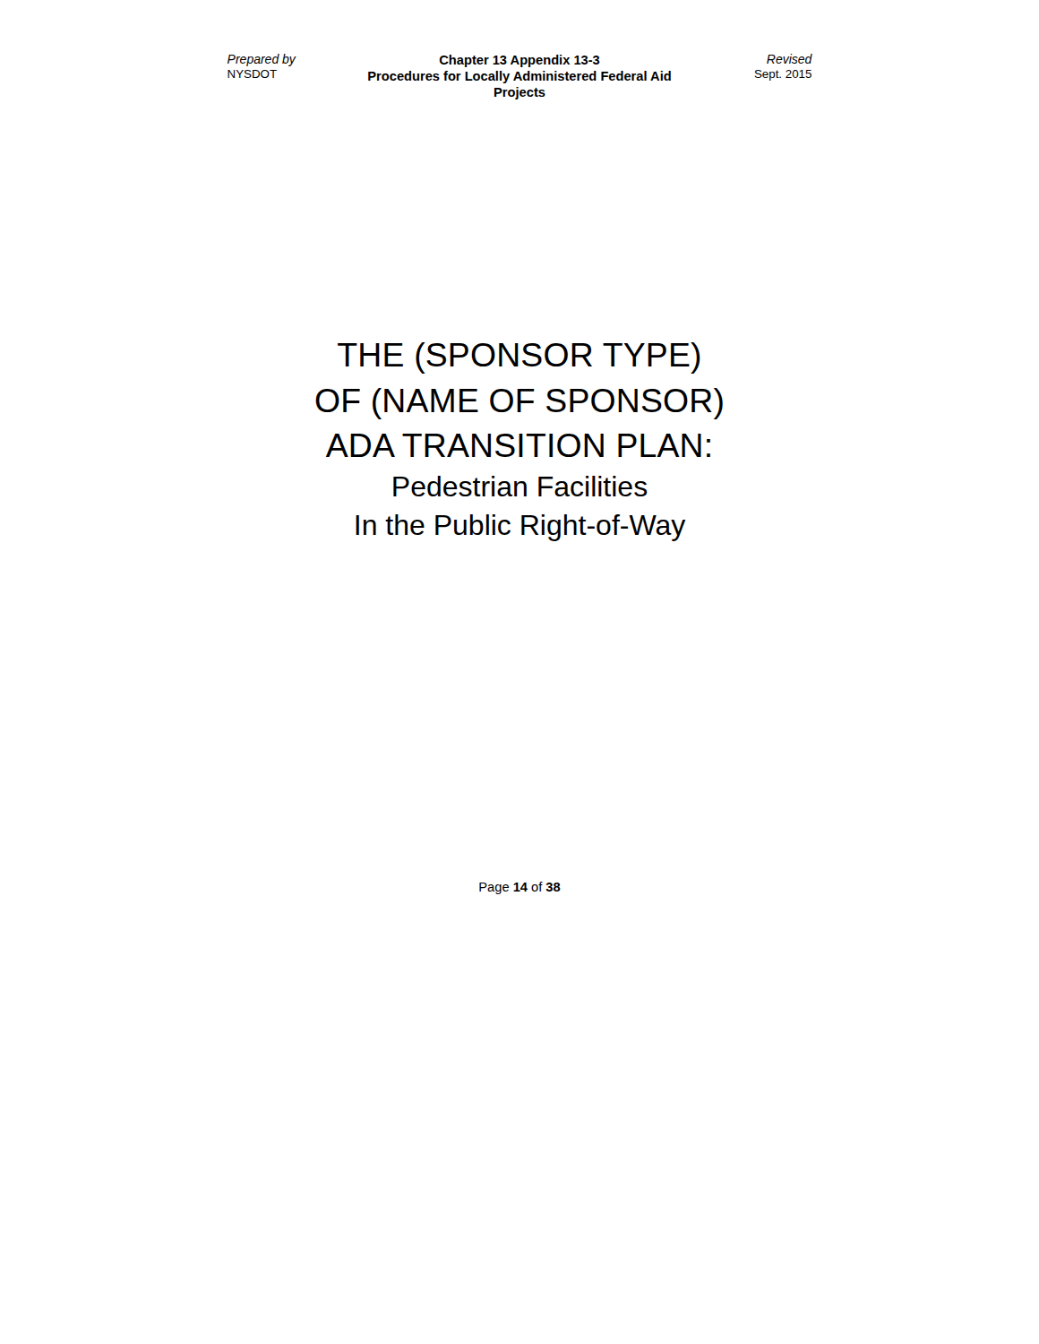| Prepared by NYSDOT | Chapter 13 Appendix 13-3 Procedures for Locally Administered Federal Aid Projects | Revised Sept. 2015 |
THE (SPONSOR TYPE)
OF (NAME OF SPONSOR)
ADA TRANSITION PLAN:
Pedestrian Facilities
In the Public Right-of-Way
Page 14 of 38